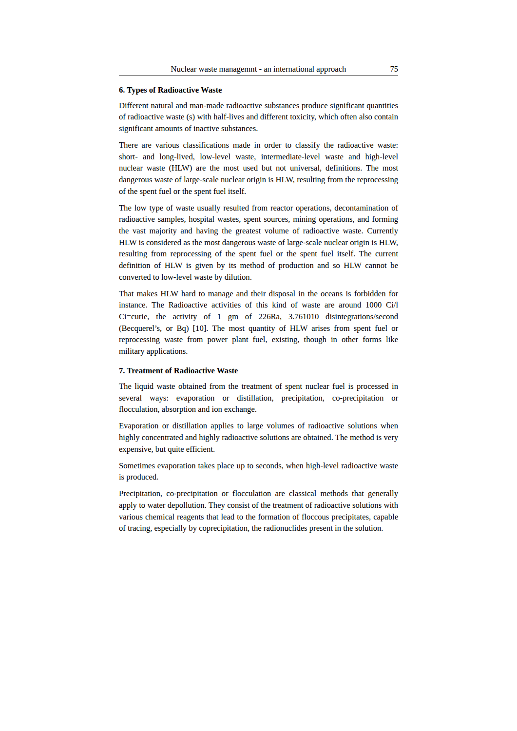Nuclear waste managemnt - an international approach 75
6. Types of Radioactive Waste
Different natural and man-made radioactive substances produce significant quantities of radioactive waste (s) with half-lives and different toxicity, which often also contain significant amounts of inactive substances.
There are various classifications made in order to classify the radioactive waste: short- and long-lived, low-level waste, intermediate-level waste and high-level nuclear waste (HLW) are the most used but not universal, definitions. The most dangerous waste of large-scale nuclear origin is HLW, resulting from the reprocessing of the spent fuel or the spent fuel itself.
The low type of waste usually resulted from reactor operations, decontamination of radioactive samples, hospital wastes, spent sources, mining operations, and forming the vast majority and having the greatest volume of radioactive waste. Currently HLW is considered as the most dangerous waste of large-scale nuclear origin is HLW, resulting from reprocessing of the spent fuel or the spent fuel itself. The current definition of HLW is given by its method of production and so HLW cannot be converted to low-level waste by dilution.
That makes HLW hard to manage and their disposal in the oceans is forbidden for instance. The Radioactive activities of this kind of waste are around 1000 Ci/l Ci=curie, the activity of 1 gm of 226Ra, 3.761010 disintegrations/second (Becquerel’s, or Bq) [10]. The most quantity of HLW arises from spent fuel or reprocessing waste from power plant fuel, existing, though in other forms like military applications.
7. Treatment of Radioactive Waste
The liquid waste obtained from the treatment of spent nuclear fuel is processed in several ways: evaporation or distillation, precipitation, co-precipitation or flocculation, absorption and ion exchange.
Evaporation or distillation applies to large volumes of radioactive solutions when highly concentrated and highly radioactive solutions are obtained. The method is very expensive, but quite efficient.
Sometimes evaporation takes place up to seconds, when high-level radioactive waste is produced.
Precipitation, co-precipitation or flocculation are classical methods that generally apply to water depollution. They consist of the treatment of radioactive solutions with various chemical reagents that lead to the formation of floccous precipitates, capable of tracing, especially by coprecipitation, the radionuclides present in the solution.